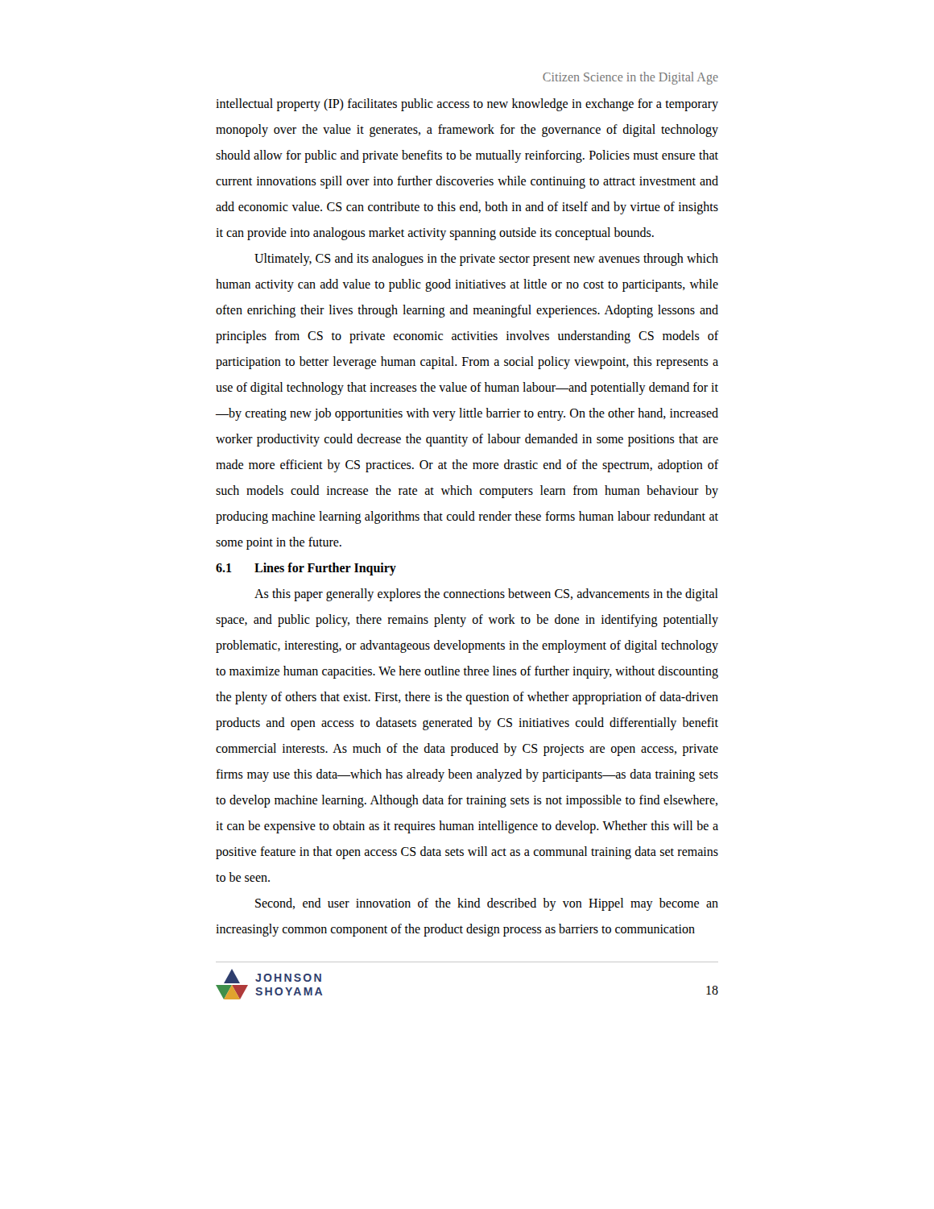Citizen Science in the Digital Age
intellectual property (IP) facilitates public access to new knowledge in exchange for a temporary monopoly over the value it generates, a framework for the governance of digital technology should allow for public and private benefits to be mutually reinforcing. Policies must ensure that current innovations spill over into further discoveries while continuing to attract investment and add economic value. CS can contribute to this end, both in and of itself and by virtue of insights it can provide into analogous market activity spanning outside its conceptual bounds.
Ultimately, CS and its analogues in the private sector present new avenues through which human activity can add value to public good initiatives at little or no cost to participants, while often enriching their lives through learning and meaningful experiences. Adopting lessons and principles from CS to private economic activities involves understanding CS models of participation to better leverage human capital. From a social policy viewpoint, this represents a use of digital technology that increases the value of human labour—and potentially demand for it—by creating new job opportunities with very little barrier to entry. On the other hand, increased worker productivity could decrease the quantity of labour demanded in some positions that are made more efficient by CS practices. Or at the more drastic end of the spectrum, adoption of such models could increase the rate at which computers learn from human behaviour by producing machine learning algorithms that could render these forms human labour redundant at some point in the future.
6.1 Lines for Further Inquiry
As this paper generally explores the connections between CS, advancements in the digital space, and public policy, there remains plenty of work to be done in identifying potentially problematic, interesting, or advantageous developments in the employment of digital technology to maximize human capacities. We here outline three lines of further inquiry, without discounting the plenty of others that exist. First, there is the question of whether appropriation of data-driven products and open access to datasets generated by CS initiatives could differentially benefit commercial interests. As much of the data produced by CS projects are open access, private firms may use this data—which has already been analyzed by participants—as data training sets to develop machine learning. Although data for training sets is not impossible to find elsewhere, it can be expensive to obtain as it requires human intelligence to develop. Whether this will be a positive feature in that open access CS data sets will act as a communal training data set remains to be seen.
Second, end user innovation of the kind described by von Hippel may become an increasingly common component of the product design process as barriers to communication
JOHNSON
SHOYAMA
18